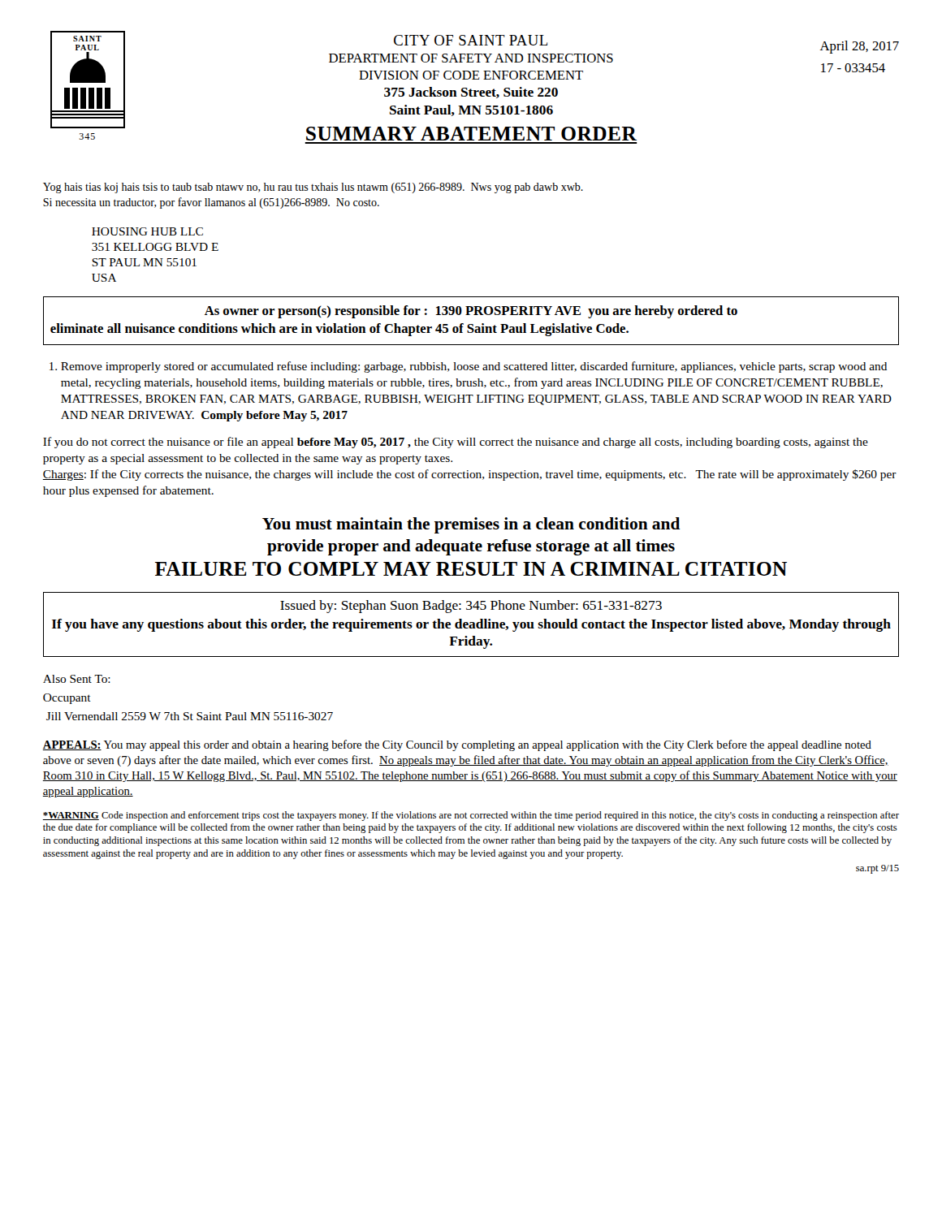SAINT
PAUL
345
April 28, 2017
17 - 033454
CITY OF SAINT PAUL
DEPARTMENT OF SAFETY AND INSPECTIONS
DIVISION OF CODE ENFORCEMENT
375 Jackson Street, Suite 220
Saint Paul, MN 55101-​1806
SUMMARY ABATEMENT ORDER
Yog hais tias koj hais tsis to taub tsab ntawv no, hu rau tus txhais lus ntawm (651) 266-​8989. Nws yog pab dawb xwb.
Si necessita un traductor, por favor llamanos al (651)266-​8989. No costo.
HOUSING HUB LLC
351 KELLOGG BLVD E
ST PAUL MN 55101
USA
As owner or person(s) responsible for : 1390 PROSPERITY AVE you are hereby ordered to
eliminate all nuisance conditions which are in violation of Chapter 45 of Saint Paul Legislative Code.
Remove improperly stored or accumulated refuse including: garbage, rubbish, loose and scattered litter, discarded furniture, appliances, vehicle parts, scrap wood and metal, recycling materials, household items, building materials or rubble, tires, brush, etc., from yard areas INCLUDING PILE OF CONCRET/CEMENT RUBBLE, MATTRESSES, BROKEN FAN, CAR MATS, GARBAGE, RUBBISH, WEIGHT LIFTING EQUIPMENT, GLASS, TABLE AND SCRAP WOOD IN REAR YARD AND NEAR DRIVEWAY. Comply before May 5, 2017
If you do not correct the nuisance or file an appeal before May 05, 2017 , the City will correct the nuisance and charge all costs, including boarding costs, against the property as a special assessment to be collected in the same way as property taxes.
Charges: If the City corrects the nuisance, the charges will include the cost of correction, inspection, travel time, equipments, etc. The rate will be approximately $260 per hour plus expensed for abatement.
You must maintain the premises in a clean condition and
provide proper and adequate refuse storage at all times
FAILURE TO COMPLY MAY RESULT IN A CRIMINAL CITATION
Issued by: Stephan Suon Badge: 345 Phone Number: 651-​331-​8273
If you have any questions about this order, the requirements or the deadline, you should contact the Inspector listed above, Monday through Friday.
Also Sent To:
Occupant
Jill Vernendall 2559 W 7th St Saint Paul MN 55116-​3027
APPEALS: You may appeal this order and obtain a hearing before the City Council by completing an appeal application with the City Clerk before the appeal deadline noted above or seven (7) days after the date mailed, which ever comes first. No appeals may be filed after that date. You may obtain an appeal application from the City Clerk's Office, Room 310 in City Hall, 15 W Kellogg Blvd., St. Paul, MN 55102. The telephone number is (651) 266-​8688. You must submit a copy of this Summary Abatement Notice with your appeal application.
*WARNING Code inspection and enforcement trips cost the taxpayers money. If the violations are not corrected within the time period required in this notice, the city's costs in conducting a reinspection after the due date for compliance will be collected from the owner rather than being paid by the taxpayers of the city. If additional new violations are discovered within the next following 12 months, the city's costs in conducting additional inspections at this same location within said 12 months will be collected from the owner rather than being paid by the taxpayers of the city. Any such future costs will be collected by assessment against the real property and are in addition to any other fines or assessments which may be levied against you and your property.
sa.rpt 9/15